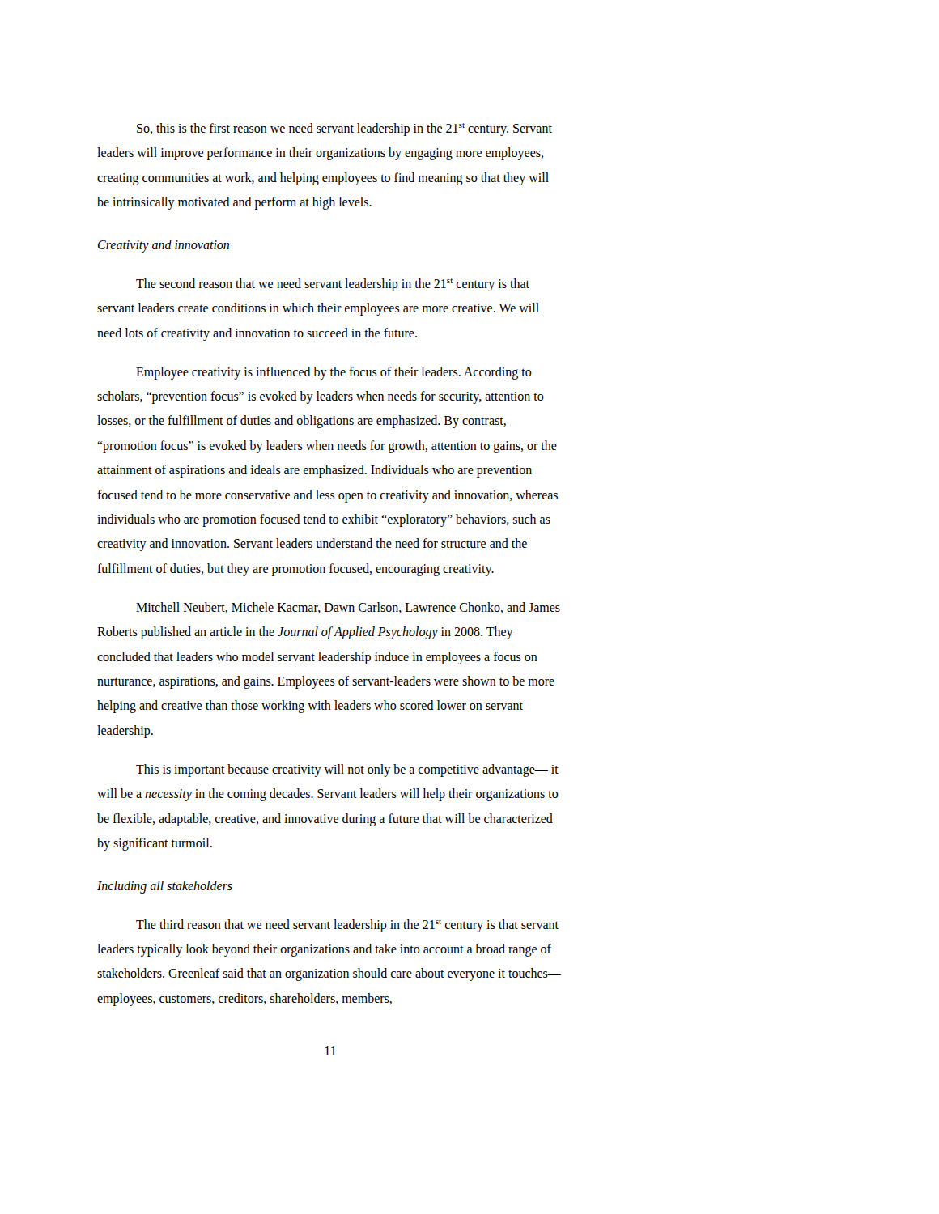So, this is the first reason we need servant leadership in the 21st century. Servant leaders will improve performance in their organizations by engaging more employees, creating communities at work, and helping employees to find meaning so that they will be intrinsically motivated and perform at high levels.
Creativity and innovation
The second reason that we need servant leadership in the 21st century is that servant leaders create conditions in which their employees are more creative. We will need lots of creativity and innovation to succeed in the future.
Employee creativity is influenced by the focus of their leaders. According to scholars, “prevention focus” is evoked by leaders when needs for security, attention to losses, or the fulfillment of duties and obligations are emphasized. By contrast, “promotion focus” is evoked by leaders when needs for growth, attention to gains, or the attainment of aspirations and ideals are emphasized. Individuals who are prevention focused tend to be more conservative and less open to creativity and innovation, whereas individuals who are promotion focused tend to exhibit “exploratory” behaviors, such as creativity and innovation. Servant leaders understand the need for structure and the fulfillment of duties, but they are promotion focused, encouraging creativity.
Mitchell Neubert, Michele Kacmar, Dawn Carlson, Lawrence Chonko, and James Roberts published an article in the Journal of Applied Psychology in 2008. They concluded that leaders who model servant leadership induce in employees a focus on nurturance, aspirations, and gains. Employees of servant-leaders were shown to be more helping and creative than those working with leaders who scored lower on servant leadership.
This is important because creativity will not only be a competitive advantage— it will be a necessity in the coming decades. Servant leaders will help their organizations to be flexible, adaptable, creative, and innovative during a future that will be characterized by significant turmoil.
Including all stakeholders
The third reason that we need servant leadership in the 21st century is that servant leaders typically look beyond their organizations and take into account a broad range of stakeholders. Greenleaf said that an organization should care about everyone it touches— employees, customers, creditors, shareholders, members,
11